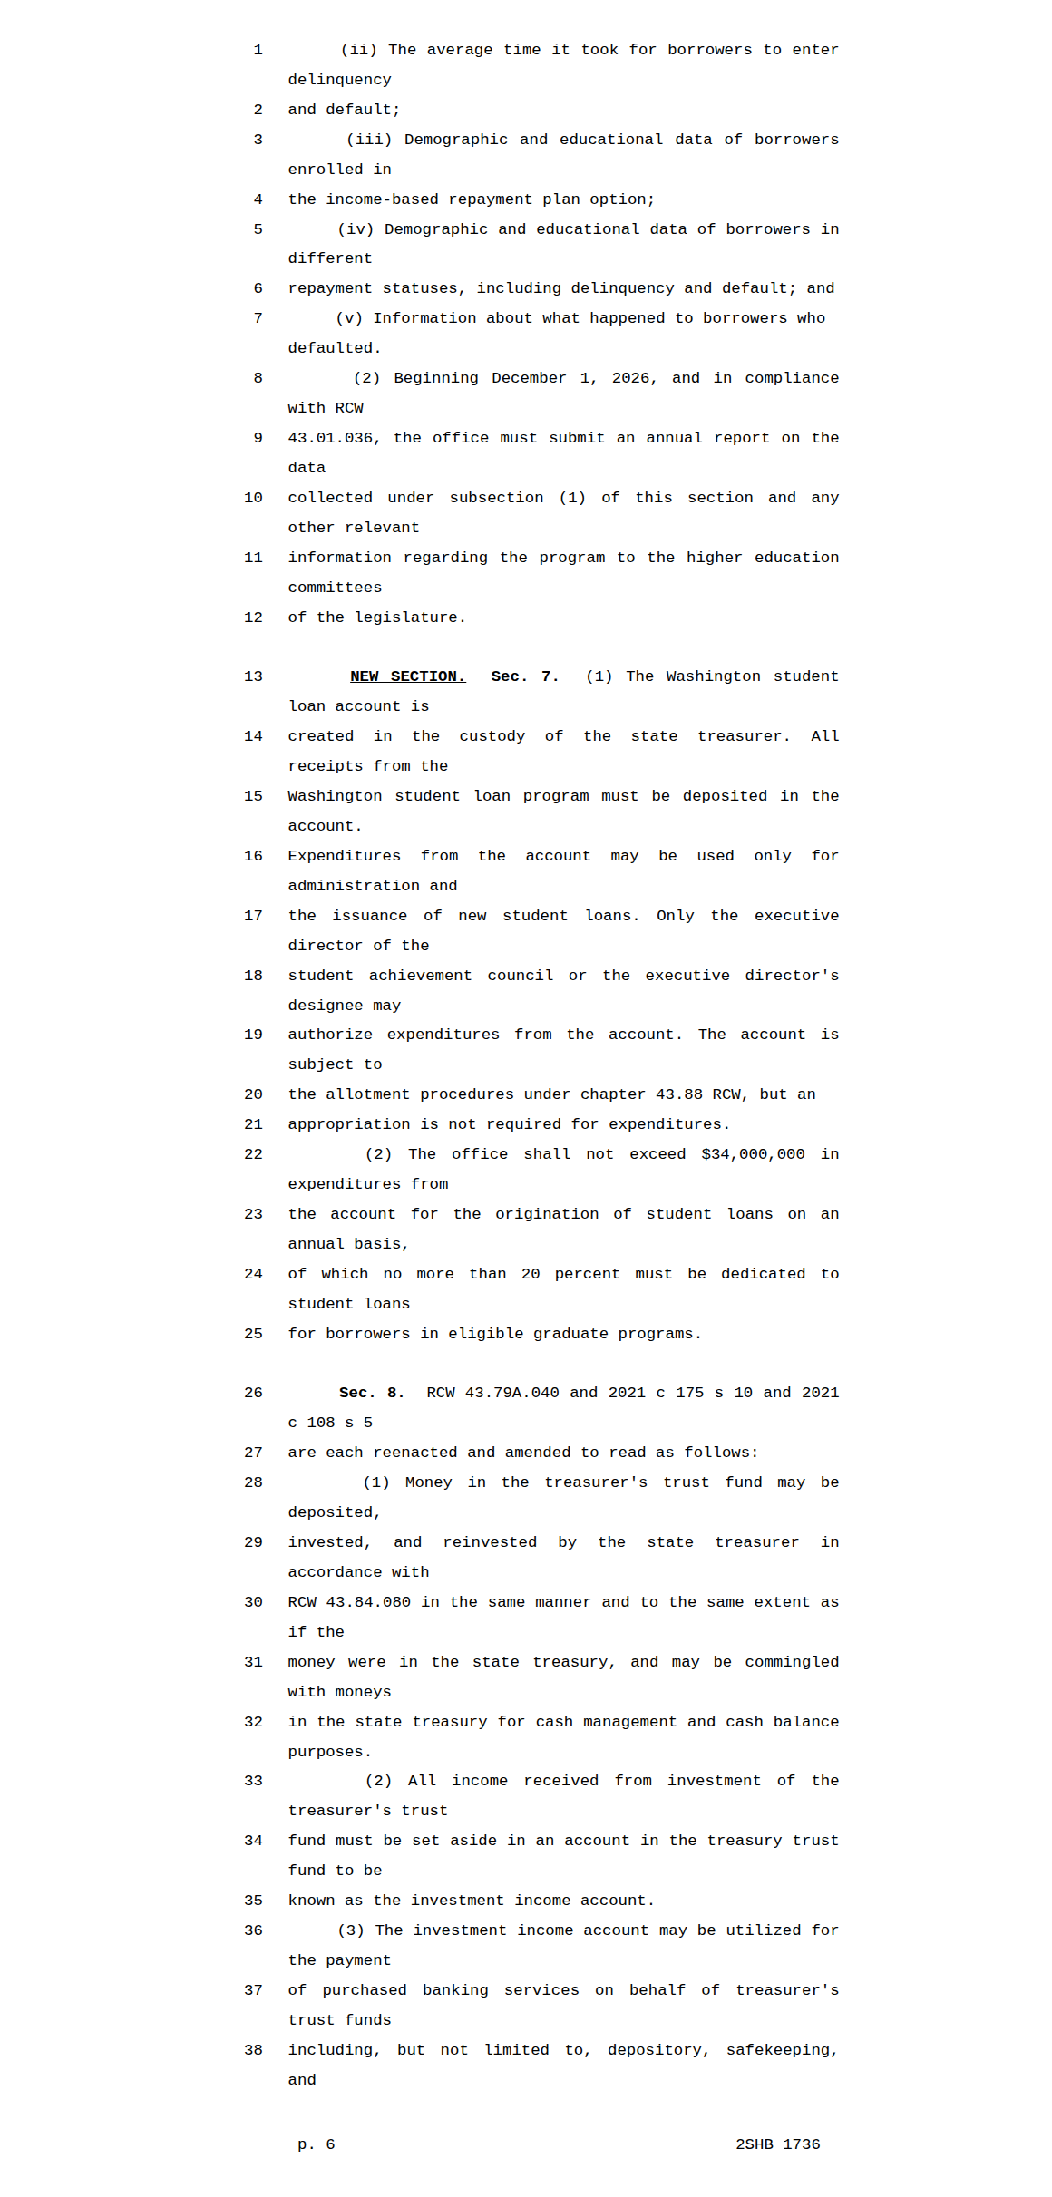1 (ii) The average time it took for borrowers to enter delinquency
2 and default;
3 (iii) Demographic and educational data of borrowers enrolled in
4 the income-based repayment plan option;
5 (iv) Demographic and educational data of borrowers in different
6 repayment statuses, including delinquency and default; and
7 (v) Information about what happened to borrowers who defaulted.
8 (2) Beginning December 1, 2026, and in compliance with RCW
943.01.036, the office must submit an annual report on the data
10 collected under subsection (1) of this section and any other relevant
11 information regarding the program to the higher education committees
12 of the legislature.
13 NEW SECTION. Sec. 7. (1) The Washington student loan account is
14 created in the custody of the state treasurer. All receipts from the
15 Washington student loan program must be deposited in the account.
16 Expenditures from the account may be used only for administration and
17 the issuance of new student loans. Only the executive director of the
18 student achievement council or the executive director's designee may
19 authorize expenditures from the account. The account is subject to
20 the allotment procedures under chapter 43.88 RCW, but an
21 appropriation is not required for expenditures.
22 (2) The office shall not exceed $34,000,000 in expenditures from
23 the account for the origination of student loans on an annual basis,
24 of which no more than 20 percent must be dedicated to student loans
25 for borrowers in eligible graduate programs.
26 Sec. 8. RCW 43.79A.040 and 2021 c 175 s 10 and 2021 c 108 s 5
27 are each reenacted and amended to read as follows:
28 (1) Money in the treasurer's trust fund may be deposited,
29 invested, and reinvested by the state treasurer in accordance with
30 RCW 43.84.080 in the same manner and to the same extent as if the
31 money were in the state treasury, and may be commingled with moneys
32 in the state treasury for cash management and cash balance purposes.
33 (2) All income received from investment of the treasurer's trust
34 fund must be set aside in an account in the treasury trust fund to be
35 known as the investment income account.
36 (3) The investment income account may be utilized for the payment
37 of purchased banking services on behalf of treasurer's trust funds
38 including, but not limited to, depository, safekeeping, and
p. 6 2SHB 1736